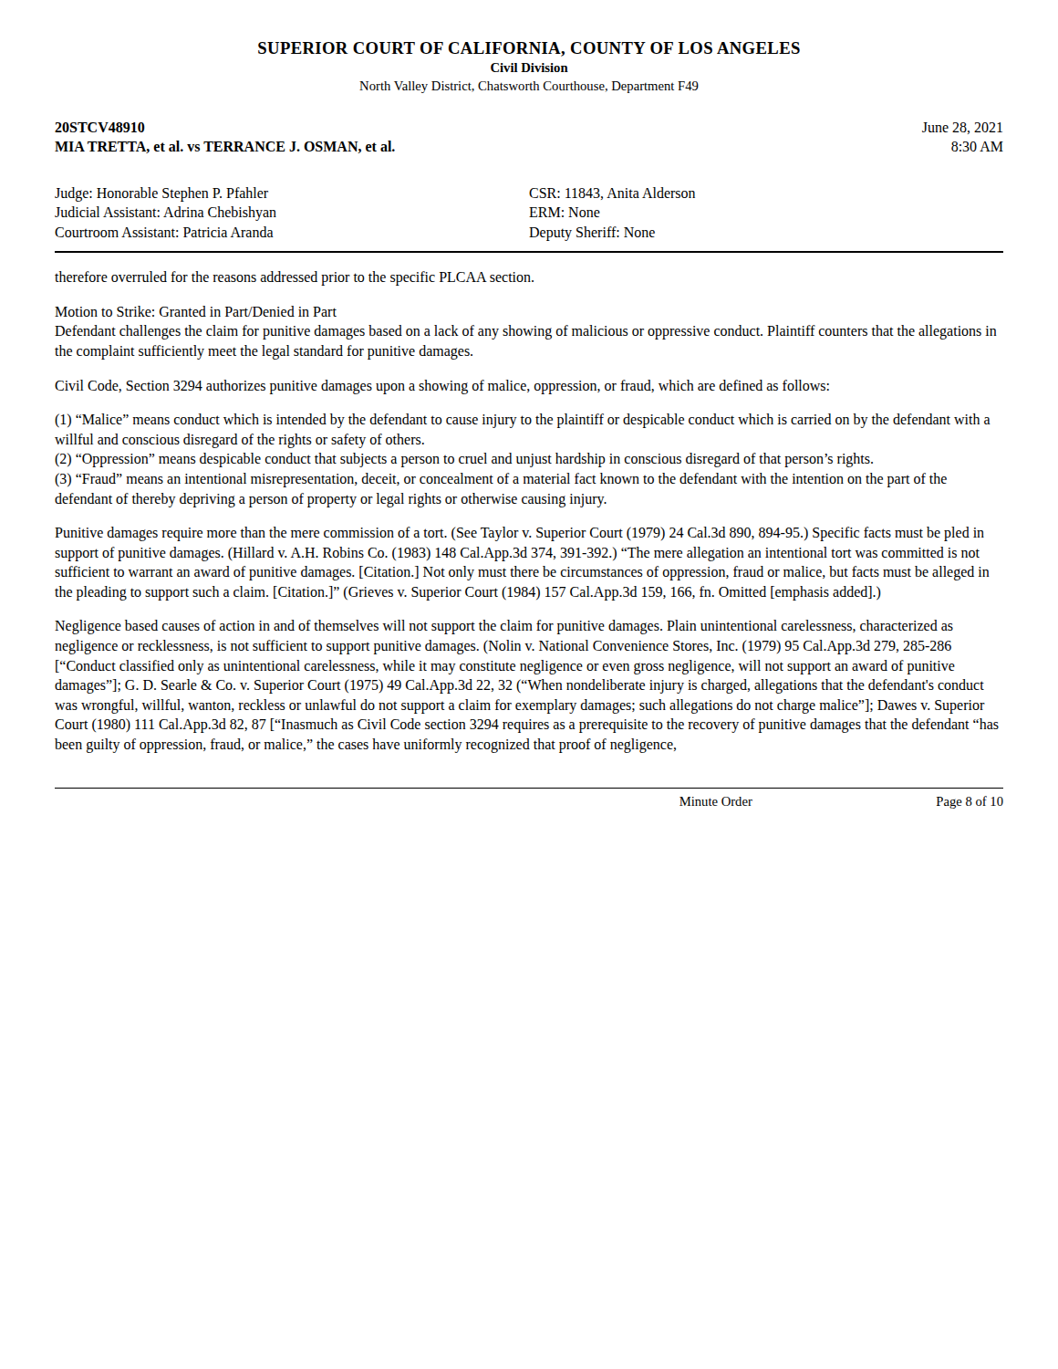SUPERIOR COURT OF CALIFORNIA, COUNTY OF LOS ANGELES
Civil Division
North Valley District, Chatsworth Courthouse, Department F49
20STCV48910
MIA TRETTA, et al. vs TERRANCE J. OSMAN, et al.
June 28, 2021
8:30 AM
| Judge: Honorable Stephen P. Pfahler | CSR: 11843, Anita Alderson |
| Judicial Assistant: Adrina Chebishyan | ERM: None |
| Courtroom Assistant: Patricia Aranda | Deputy Sheriff: None |
therefore overruled for the reasons addressed prior to the specific PLCAA section.
Motion to Strike: Granted in Part/Denied in Part
Defendant challenges the claim for punitive damages based on a lack of any showing of malicious or oppressive conduct. Plaintiff counters that the allegations in the complaint sufficiently meet the legal standard for punitive damages.
Civil Code, Section 3294 authorizes punitive damages upon a showing of malice, oppression, or fraud, which are defined as follows:
(1) “Malice” means conduct which is intended by the defendant to cause injury to the plaintiff or despicable conduct which is carried on by the defendant with a willful and conscious disregard of the rights or safety of others.
(2) “Oppression” means despicable conduct that subjects a person to cruel and unjust hardship in conscious disregard of that person’s rights.
(3) “Fraud” means an intentional misrepresentation, deceit, or concealment of a material fact known to the defendant with the intention on the part of the defendant of thereby depriving a person of property or legal rights or otherwise causing injury.
Punitive damages require more than the mere commission of a tort. (See Taylor v. Superior Court (1979) 24 Cal.3d 890, 894-95.) Specific facts must be pled in support of punitive damages. (Hillard v. A.H. Robins Co. (1983) 148 Cal.App.3d 374, 391-392.) “The mere allegation an intentional tort was committed is not sufficient to warrant an award of punitive damages. [Citation.] Not only must there be circumstances of oppression, fraud or malice, but facts must be alleged in the pleading to support such a claim. [Citation.]” (Grieves v. Superior Court (1984) 157 Cal.App.3d 159, 166, fn. Omitted [emphasis added].)
Negligence based causes of action in and of themselves will not support the claim for punitive damages. Plain unintentional carelessness, characterized as negligence or recklessness, is not sufficient to support punitive damages. (Nolin v. National Convenience Stores, Inc. (1979) 95 Cal.App.3d 279, 285-286 [“Conduct classified only as unintentional carelessness, while it may constitute negligence or even gross negligence, will not support an award of punitive damages”]; G. D. Searle & Co. v. Superior Court (1975) 49 Cal.App.3d 22, 32 (“When nondeliberate injury is charged, allegations that the defendant's conduct was wrongful, willful, wanton, reckless or unlawful do not support a claim for exemplary damages; such allegations do not charge malice”]; Dawes v. Superior Court (1980) 111 Cal.App.3d 82, 87 [“Inasmuch as Civil Code section 3294 requires as a prerequisite to the recovery of punitive damages that the defendant “has been guilty of oppression, fraud, or malice,” the cases have uniformly recognized that proof of negligence,
Minute Order
Page 8 of 10